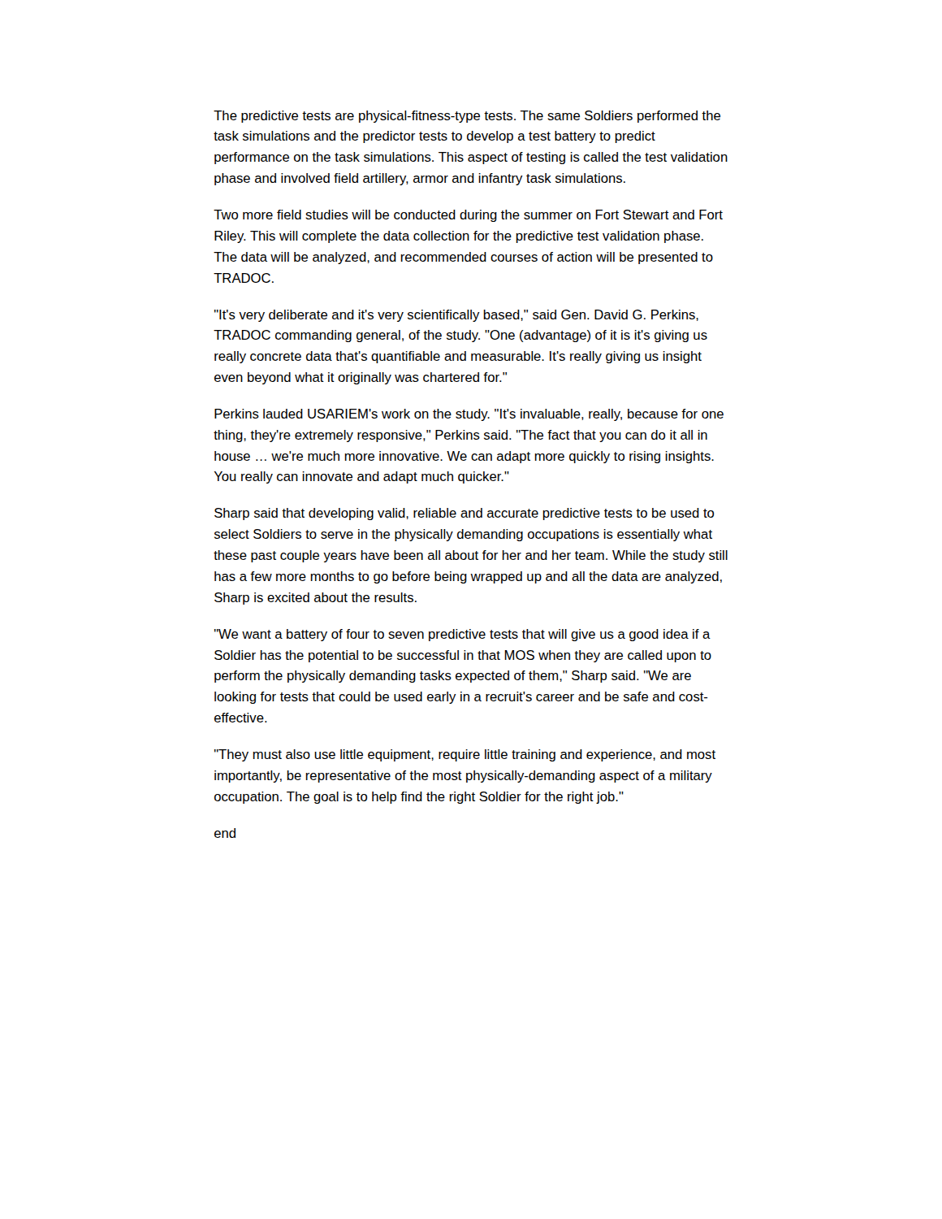The predictive tests are physical-fitness-type tests. The same Soldiers performed the task simulations and the predictor tests to develop a test battery to predict performance on the task simulations. This aspect of testing is called the test validation phase and involved field artillery, armor and infantry task simulations.
Two more field studies will be conducted during the summer on Fort Stewart and Fort Riley. This will complete the data collection for the predictive test validation phase. The data will be analyzed, and recommended courses of action will be presented to TRADOC.
"It's very deliberate and it's very scientifically based," said Gen. David G. Perkins, TRADOC commanding general, of the study. "One (advantage) of it is it's giving us really concrete data that's quantifiable and measurable. It's really giving us insight even beyond what it originally was chartered for."
Perkins lauded USARIEM's work on the study. "It's invaluable, really, because for one thing, they're extremely responsive," Perkins said. "The fact that you can do it all in house … we're much more innovative. We can adapt more quickly to rising insights. You really can innovate and adapt much quicker."
Sharp said that developing valid, reliable and accurate predictive tests to be used to select Soldiers to serve in the physically demanding occupations is essentially what these past couple years have been all about for her and her team. While the study still has a few more months to go before being wrapped up and all the data are analyzed, Sharp is excited about the results.
"We want a battery of four to seven predictive tests that will give us a good idea if a Soldier has the potential to be successful in that MOS when they are called upon to perform the physically demanding tasks expected of them," Sharp said. "We are looking for tests that could be used early in a recruit's career and be safe and cost-effective.
"They must also use little equipment, require little training and experience, and most importantly, be representative of the most physically-demanding aspect of a military occupation. The goal is to help find the right Soldier for the right job."
end